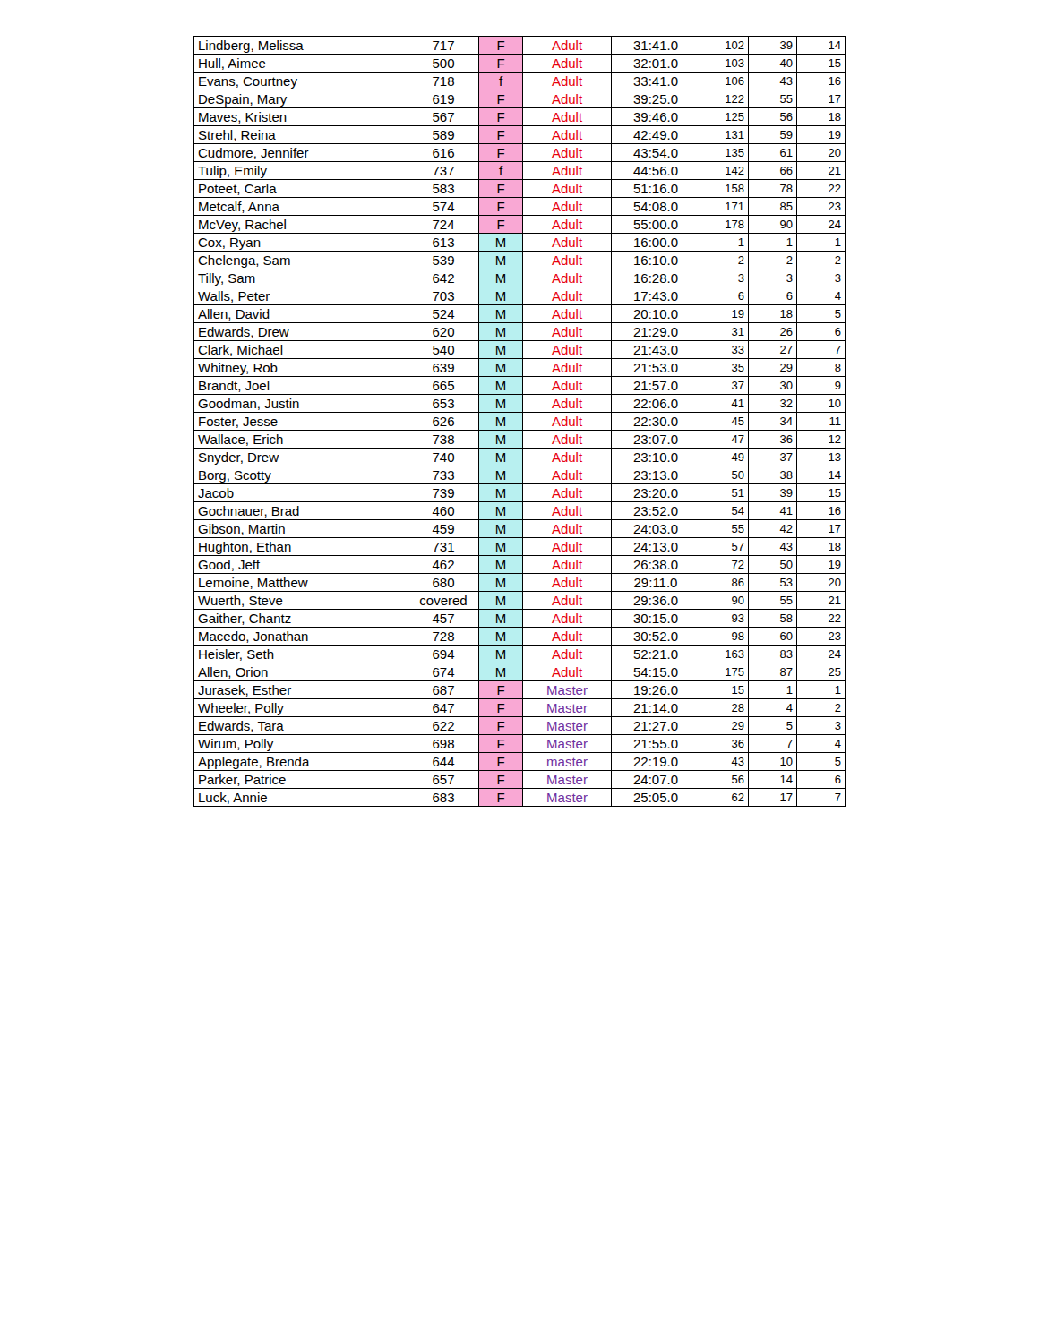| Lindberg, Melissa | 717 | F | Adult | 31:41.0 | 102 | 39 | 14 |
| Hull, Aimee | 500 | F | Adult | 32:01.0 | 103 | 40 | 15 |
| Evans, Courtney | 718 | f | Adult | 33:41.0 | 106 | 43 | 16 |
| DeSpain, Mary | 619 | F | Adult | 39:25.0 | 122 | 55 | 17 |
| Maves, Kristen | 567 | F | Adult | 39:46.0 | 125 | 56 | 18 |
| Strehl, Reina | 589 | F | Adult | 42:49.0 | 131 | 59 | 19 |
| Cudmore, Jennifer | 616 | F | Adult | 43:54.0 | 135 | 61 | 20 |
| Tulip, Emily | 737 | f | Adult | 44:56.0 | 142 | 66 | 21 |
| Poteet, Carla | 583 | F | Adult | 51:16.0 | 158 | 78 | 22 |
| Metcalf, Anna | 574 | F | Adult | 54:08.0 | 171 | 85 | 23 |
| McVey, Rachel | 724 | F | Adult | 55:00.0 | 178 | 90 | 24 |
| Cox, Ryan | 613 | M | Adult | 16:00.0 | 1 | 1 | 1 |
| Chelenga, Sam | 539 | M | Adult | 16:10.0 | 2 | 2 | 2 |
| Tilly, Sam | 642 | M | Adult | 16:28.0 | 3 | 3 | 3 |
| Walls, Peter | 703 | M | Adult | 17:43.0 | 6 | 6 | 4 |
| Allen, David | 524 | M | Adult | 20:10.0 | 19 | 18 | 5 |
| Edwards, Drew | 620 | M | Adult | 21:29.0 | 31 | 26 | 6 |
| Clark, Michael | 540 | M | Adult | 21:43.0 | 33 | 27 | 7 |
| Whitney, Rob | 639 | M | Adult | 21:53.0 | 35 | 29 | 8 |
| Brandt, Joel | 665 | M | Adult | 21:57.0 | 37 | 30 | 9 |
| Goodman, Justin | 653 | M | Adult | 22:06.0 | 41 | 32 | 10 |
| Foster, Jesse | 626 | M | Adult | 22:30.0 | 45 | 34 | 11 |
| Wallace, Erich | 738 | M | Adult | 23:07.0 | 47 | 36 | 12 |
| Snyder, Drew | 740 | M | Adult | 23:10.0 | 49 | 37 | 13 |
| Borg, Scotty | 733 | M | Adult | 23:13.0 | 50 | 38 | 14 |
| Jacob | 739 | M | Adult | 23:20.0 | 51 | 39 | 15 |
| Gochnauer, Brad | 460 | M | Adult | 23:52.0 | 54 | 41 | 16 |
| Gibson, Martin | 459 | M | Adult | 24:03.0 | 55 | 42 | 17 |
| Hughton, Ethan | 731 | M | Adult | 24:13.0 | 57 | 43 | 18 |
| Good, Jeff | 462 | M | Adult | 26:38.0 | 72 | 50 | 19 |
| Lemoine, Matthew | 680 | M | Adult | 29:11.0 | 86 | 53 | 20 |
| Wuerth, Steve | covered | M | Adult | 29:36.0 | 90 | 55 | 21 |
| Gaither, Chantz | 457 | M | Adult | 30:15.0 | 93 | 58 | 22 |
| Macedo, Jonathan | 728 | M | Adult | 30:52.0 | 98 | 60 | 23 |
| Heisler, Seth | 694 | M | Adult | 52:21.0 | 163 | 83 | 24 |
| Allen, Orion | 674 | M | Adult | 54:15.0 | 175 | 87 | 25 |
| Jurasek, Esther | 687 | F | Master | 19:26.0 | 15 | 1 | 1 |
| Wheeler, Polly | 647 | F | Master | 21:14.0 | 28 | 4 | 2 |
| Edwards, Tara | 622 | F | Master | 21:27.0 | 29 | 5 | 3 |
| Wirum, Polly | 698 | F | Master | 21:55.0 | 36 | 7 | 4 |
| Applegate, Brenda | 644 | F | master | 22:19.0 | 43 | 10 | 5 |
| Parker, Patrice | 657 | F | Master | 24:07.0 | 56 | 14 | 6 |
| Luck, Annie | 683 | F | Master | 25:05.0 | 62 | 17 | 7 |